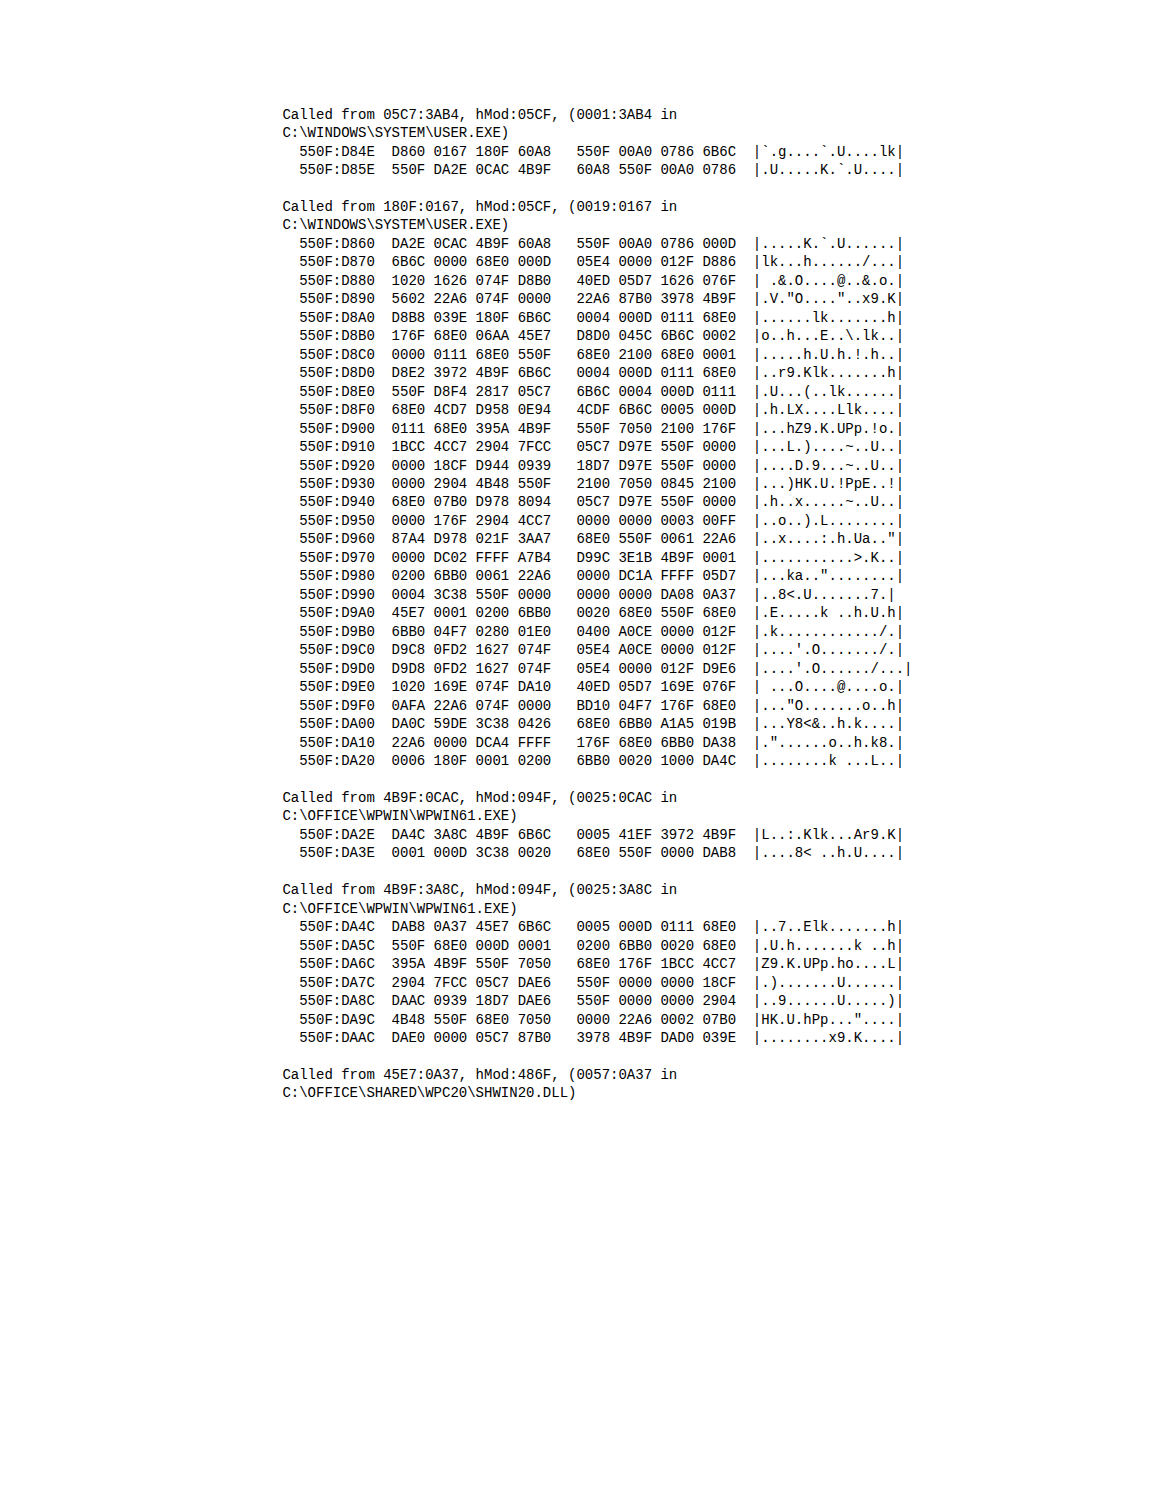Called from 05C7:3AB4, hMod:05CF, (0001:3AB4 in
C:\WINDOWS\SYSTEM\USER.EXE)
  550F:D84E  D860 0167 180F 60A8   550F 00A0 0786 6B6C  |`.g....`.U....lk|
  550F:D85E  550F DA2E 0CAC 4B9F   60A8 550F 00A0 0786  |.U.....K.`.U....|

Called from 180F:0167, hMod:05CF, (0019:0167 in
C:\WINDOWS\SYSTEM\USER.EXE)
  550F:D860  DA2E 0CAC 4B9F 60A8   550F 00A0 0786 000D  |.....K.`.U......|
  550F:D870  6B6C 0000 68E0 000D   05E4 0000 012F D886  |lk...h....../...|
  550F:D880  1020 1626 074F D8B0   40ED 05D7 1626 076F  | .&.O....@..&.o.|
  550F:D890  5602 22A6 074F 0000   22A6 87B0 3978 4B9F  |.V."O...."..x9.K|
  550F:D8A0  D8B8 039E 180F 6B6C   0004 000D 0111 68E0  |......lk.......h|
  550F:D8B0  176F 68E0 06AA 45E7   D8D0 045C 6B6C 0002  |o..h...E..\.lk..|
  550F:D8C0  0000 0111 68E0 550F   68E0 2100 68E0 0001  |.....h.U.h.!.h..|
  550F:D8D0  D8E2 3972 4B9F 6B6C   0004 000D 0111 68E0  |..r9.Klk.......h|
  550F:D8E0  550F D8F4 2817 05C7   6B6C 0004 000D 0111  |.U...(..lk......|
  550F:D8F0  68E0 4CD7 D958 0E94   4CDF 6B6C 0005 000D  |.h.LX....Llk....|
  550F:D900  0111 68E0 395A 4B9F   550F 7050 2100 176F  |...hZ9.K.UPp.!o.|
  550F:D910  1BCC 4CC7 2904 7FCC   05C7 D97E 550F 0000  |...L.)....~..U..|
  550F:D920  0000 18CF D944 0939   18D7 D97E 550F 0000  |....D.9...~..U..|
  550F:D930  0000 2904 4B48 550F   2100 7050 0845 2100  |...)HK.U.!PpE..!|
  550F:D940  68E0 07B0 D978 8094   05C7 D97E 550F 0000  |.h..x.....~..U..|
  550F:D950  0000 176F 2904 4CC7   0000 0000 0003 00FF  |..o..).L........|
  550F:D960  87A4 D978 021F 3AA7   68E0 550F 0061 22A6  |..x....:.h.Ua.."|
  550F:D970  0000 DC02 FFFF A7B4   D99C 3E1B 4B9F 0001  |...........>.K..|
  550F:D980  0200 6BB0 0061 22A6   0000 DC1A FFFF 05D7  |...ka.."........|
  550F:D990  0004 3C38 550F 0000   0000 0000 DA08 0A37  |..8<.U.......7.|
  550F:D9A0  45E7 0001 0200 6BB0   0020 68E0 550F 68E0  |.E.....k ..h.U.h|
  550F:D9B0  6BB0 04F7 0280 01E0   0400 A0CE 0000 012F  |.k............/.|
  550F:D9C0  D9C8 0FD2 1627 074F   05E4 A0CE 0000 012F  |....'.O......./.|
  550F:D9D0  D9D8 0FD2 1627 074F   05E4 0000 012F D9E6  |....'.O....../...|
  550F:D9E0  1020 169E 074F DA10   40ED 05D7 169E 076F  | ...O....@....o.|
  550F:D9F0  0AFA 22A6 074F 0000   BD10 04F7 176F 68E0  |..."O.......o..h|
  550F:DA00  DA0C 59DE 3C38 0426   68E0 6BB0 A1A5 019B  |...Y8<&..h.k....|
  550F:DA10  22A6 0000 DCA4 FFFF   176F 68E0 6BB0 DA38  |."......o..h.k8.|
  550F:DA20  0006 180F 0001 0200   6BB0 0020 1000 DA4C  |........k ...L..|

Called from 4B9F:0CAC, hMod:094F, (0025:0CAC in
C:\OFFICE\WPWIN\WPWIN61.EXE)
  550F:DA2E  DA4C 3A8C 4B9F 6B6C   0005 41EF 3972 4B9F  |L..:.Klk...Ar9.K|
  550F:DA3E  0001 000D 3C38 0020   68E0 550F 0000 DAB8  |....8< ..h.U....|

Called from 4B9F:3A8C, hMod:094F, (0025:3A8C in
C:\OFFICE\WPWIN\WPWIN61.EXE)
  550F:DA4C  DAB8 0A37 45E7 6B6C   0005 000D 0111 68E0  |..7..Elk.......h|
  550F:DA5C  550F 68E0 000D 0001   0200 6BB0 0020 68E0  |.U.h.......k ..h|
  550F:DA6C  395A 4B9F 550F 7050   68E0 176F 1BCC 4CC7  |Z9.K.UPp.ho....L|
  550F:DA7C  2904 7FCC 05C7 DAE6   550F 0000 0000 18CF  |.).......U......|
  550F:DA8C  DAAC 0939 18D7 DAE6   550F 0000 0000 2904  |..9......U.....)|
  550F:DA9C  4B48 550F 68E0 7050   0000 22A6 0002 07B0  |HK.U.hPp..."....|
  550F:DAAC  DAE0 0000 05C7 87B0   3978 4B9F DAD0 039E  |........x9.K....|

Called from 45E7:0A37, hMod:486F, (0057:0A37 in
C:\OFFICE\SHARED\WPC20\SHWIN20.DLL)